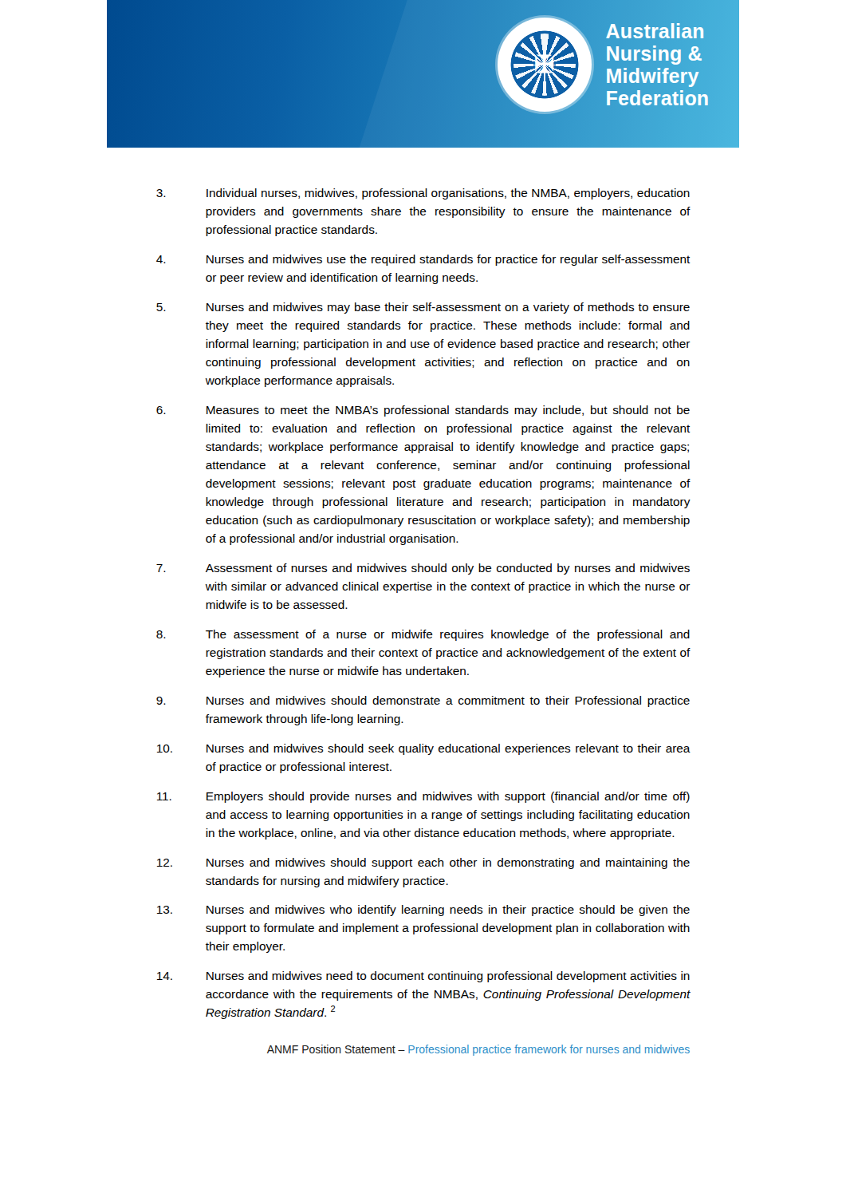✠
Australian
Nursing &
Midwifery
Federation
3. Individual nurses, midwives, professional organisations, the NMBA, employers, education providers and governments share the responsibility to ensure the maintenance of professional practice standards.
4. Nurses and midwives use the required standards for practice for regular self-assessment or peer review and identification of learning needs.
5. Nurses and midwives may base their self-assessment on a variety of methods to ensure they meet the required standards for practice. These methods include: formal and informal learning; participation in and use of evidence based practice and research; other continuing professional development activities; and reflection on practice and on workplace performance appraisals.
6. Measures to meet the NMBA’s professional standards may include, but should not be limited to: evaluation and reflection on professional practice against the relevant standards; workplace performance appraisal to identify knowledge and practice gaps; attendance at a relevant conference, seminar and/or continuing professional development sessions; relevant post graduate education programs; maintenance of knowledge through professional literature and research; participation in mandatory education (such as cardiopulmonary resuscitation or workplace safety); and membership of a professional and/or industrial organisation.
7. Assessment of nurses and midwives should only be conducted by nurses and midwives with similar or advanced clinical expertise in the context of practice in which the nurse or midwife is to be assessed.
8. The assessment of a nurse or midwife requires knowledge of the professional and registration standards and their context of practice and acknowledgement of the extent of experience the nurse or midwife has undertaken.
9. Nurses and midwives should demonstrate a commitment to their Professional practice framework through life-long learning.
10. Nurses and midwives should seek quality educational experiences relevant to their area of practice or professional interest.
11. Employers should provide nurses and midwives with support (financial and/or time off) and access to learning opportunities in a range of settings including facilitating education in the workplace, online, and via other distance education methods, where appropriate.
12. Nurses and midwives should support each other in demonstrating and maintaining the standards for nursing and midwifery practice.
13. Nurses and midwives who identify learning needs in their practice should be given the support to formulate and implement a professional development plan in collaboration with their employer.
14. Nurses and midwives need to document continuing professional development activities in accordance with the requirements of the NMBAs, Continuing Professional Development Registration Standard. 2
ANMF Position Statement – Professional practice framework for nurses and midwives